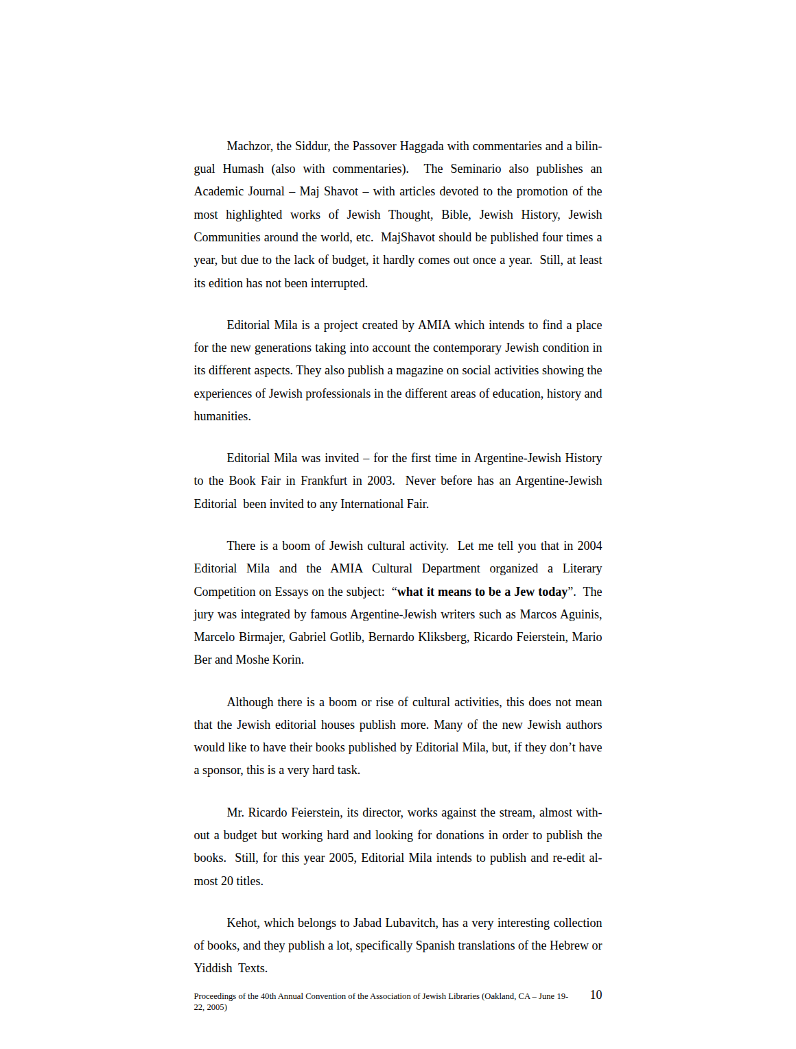Machzor, the Siddur, the Passover Haggada with commentaries and a bilingual Humash (also with commentaries). The Seminario also publishes an Academic Journal – Maj Shavot – with articles devoted to the promotion of the most highlighted works of Jewish Thought, Bible, Jewish History, Jewish Communities around the world, etc. MajShavot should be published four times a year, but due to the lack of budget, it hardly comes out once a year. Still, at least its edition has not been interrupted.
Editorial Mila is a project created by AMIA which intends to find a place for the new generations taking into account the contemporary Jewish condition in its different aspects. They also publish a magazine on social activities showing the experiences of Jewish professionals in the different areas of education, history and humanities.
Editorial Mila was invited – for the first time in Argentine-Jewish History to the Book Fair in Frankfurt in 2003. Never before has an Argentine-Jewish Editorial been invited to any International Fair.
There is a boom of Jewish cultural activity. Let me tell you that in 2004 Editorial Mila and the AMIA Cultural Department organized a Literary Competition on Essays on the subject: “what it means to be a Jew today”. The jury was integrated by famous Argentine-Jewish writers such as Marcos Aguinis, Marcelo Birmajer, Gabriel Gotlib, Bernardo Kliksberg, Ricardo Feierstein, Mario Ber and Moshe Korin.
Although there is a boom or rise of cultural activities, this does not mean that the Jewish editorial houses publish more. Many of the new Jewish authors would like to have their books published by Editorial Mila, but, if they don’t have a sponsor, this is a very hard task.
Mr. Ricardo Feierstein, its director, works against the stream, almost without a budget but working hard and looking for donations in order to publish the books. Still, for this year 2005, Editorial Mila intends to publish and re-edit almost 20 titles.
Kehot, which belongs to Jabad Lubavitch, has a very interesting collection of books, and they publish a lot, specifically Spanish translations of the Hebrew or Yiddish Texts.
Proceedings of the 40th Annual Convention of the Association of Jewish Libraries (Oakland, CA – June 19-22, 2005) 10